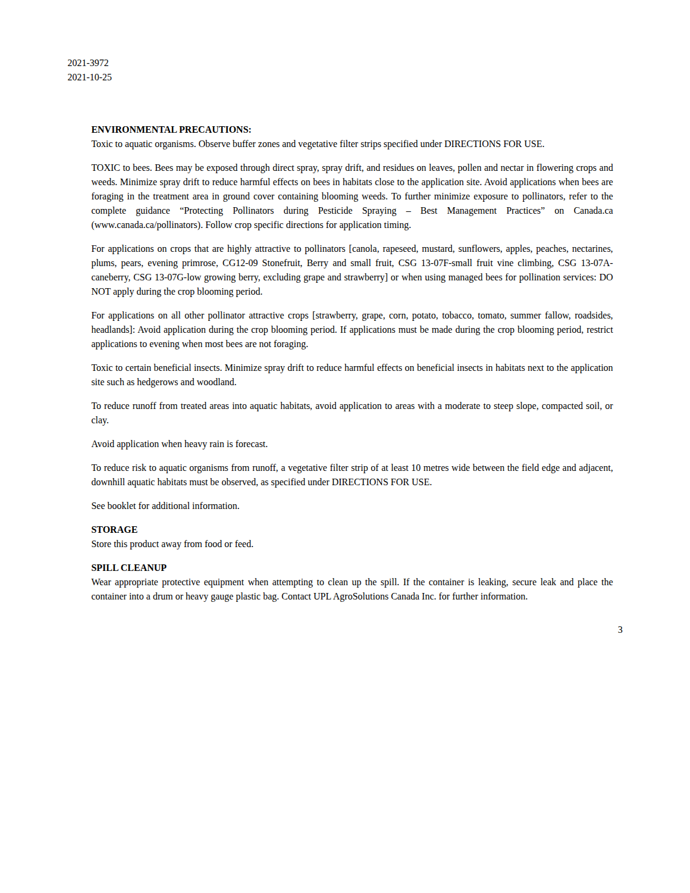2021-3972
2021-10-25
ENVIRONMENTAL PRECAUTIONS:
Toxic to aquatic organisms. Observe buffer zones and vegetative filter strips specified under DIRECTIONS FOR USE.
TOXIC to bees. Bees may be exposed through direct spray, spray drift, and residues on leaves, pollen and nectar in flowering crops and weeds. Minimize spray drift to reduce harmful effects on bees in habitats close to the application site. Avoid applications when bees are foraging in the treatment area in ground cover containing blooming weeds. To further minimize exposure to pollinators, refer to the complete guidance “Protecting Pollinators during Pesticide Spraying – Best Management Practices” on Canada.ca (www.canada.ca/pollinators). Follow crop specific directions for application timing.
For applications on crops that are highly attractive to pollinators [canola, rapeseed, mustard, sunflowers, apples, peaches, nectarines, plums, pears, evening primrose, CG12-09 Stonefruit, Berry and small fruit, CSG 13-07F-small fruit vine climbing, CSG 13-07A-caneberry, CSG 13-07G-low growing berry, excluding grape and strawberry] or when using managed bees for pollination services: DO NOT apply during the crop blooming period.
For applications on all other pollinator attractive crops [strawberry, grape, corn, potato, tobacco, tomato, summer fallow, roadsides, headlands]: Avoid application during the crop blooming period. If applications must be made during the crop blooming period, restrict applications to evening when most bees are not foraging.
Toxic to certain beneficial insects. Minimize spray drift to reduce harmful effects on beneficial insects in habitats next to the application site such as hedgerows and woodland.
To reduce runoff from treated areas into aquatic habitats, avoid application to areas with a moderate to steep slope, compacted soil, or clay.
Avoid application when heavy rain is forecast.
To reduce risk to aquatic organisms from runoff, a vegetative filter strip of at least 10 metres wide between the field edge and adjacent, downhill aquatic habitats must be observed, as specified under DIRECTIONS FOR USE.
See booklet for additional information.
STORAGE
Store this product away from food or feed.
SPILL CLEANUP
Wear appropriate protective equipment when attempting to clean up the spill. If the container is leaking, secure leak and place the container into a drum or heavy gauge plastic bag. Contact UPL AgroSolutions Canada Inc. for further information.
3